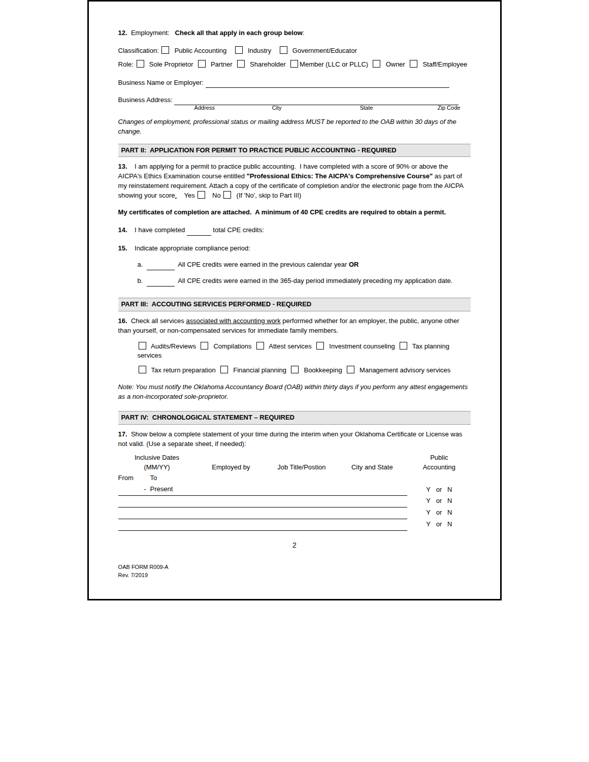12. Employment: Check all that apply in each group below:
Classification: Public Accounting Industry Government/Educator
Role: Sole Proprietor Partner Shareholder Member (LLC or PLLC) Owner Staff/Employee
Business Name or Employer:
Business Address:
Address City State Zip Code
Changes of employment, professional status or mailing address MUST be reported to the OAB within 30 days of the change.
PART II: APPLICATION FOR PERMIT TO PRACTICE PUBLIC ACCOUNTING - REQUIRED
13. I am applying for a permit to practice public accounting. I have completed with a score of 90% or above the AICPA's Ethics Examination course entitled "Professional Ethics: The AICPA's Comprehensive Course" as part of my reinstatement requirement. Attach a copy of the certificate of completion and/or the electronic page from the AICPA showing your score. Yes No (If 'No', skip to Part III)
My certificates of completion are attached. A minimum of 40 CPE credits are required to obtain a permit.
14. I have completed total CPE credits:
15. Indicate appropriate compliance period:
a. All CPE credits were earned in the previous calendar year OR
b. All CPE credits were earned in the 365-day period immediately preceding my application date.
PART III: ACCOUTING SERVICES PERFORMED - REQUIRED
16. Check all services associated with accounting work performed whether for an employer, the public, anyone other than yourself, or non-compensated services for immediate family members.
Audits/Reviews Compilations Attest services Investment counseling Tax planning services
Tax return preparation Financial planning Bookkeeping Management advisory services
Note: You must notify the Oklahoma Accountancy Board (OAB) within thirty days if you perform any attest engagements as a non-incorporated sole-proprietor.
PART IV: CHRONOLOGICAL STATEMENT – REQUIRED
17. Show below a complete statement of your time during the interim when your Oklahoma Certificate or License was not valid. (Use a separate sheet, if needed):
| Inclusive Dates (MM/YY) | Employed by | Job Title/Postion | City and State | Public Accounting |
| --- | --- | --- | --- | --- |
| From | To | | | | |
| - | Present | | | | Y or N |
| | | | | | Y or N |
| | | | | | Y or N |
| | | | | | Y or N |
2
OAB FORM R009-A
Rev. 7/2019